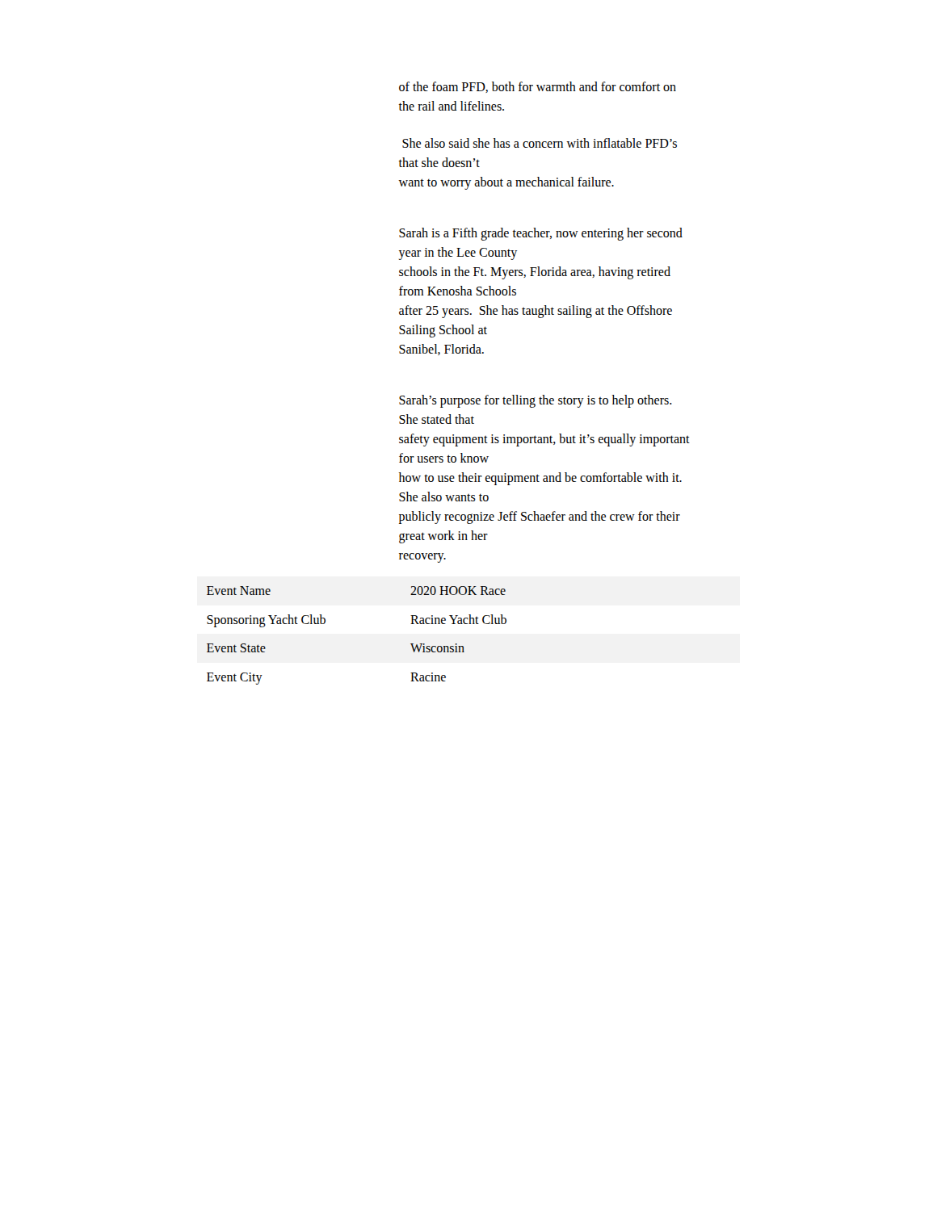of the foam PFD, both for warmth and for comfort on the rail and lifelines.
She also said she has a concern with inflatable PFD’s that she doesn’t
want to worry about a mechanical failure.
Sarah is a Fifth grade teacher, now entering her second year in the Lee County
schools in the Ft. Myers, Florida area, having retired from Kenosha Schools
after 25 years. She has taught sailing at the Offshore Sailing School at
Sanibel, Florida.
Sarah’s purpose for telling the story is to help others. She stated that
safety equipment is important, but it’s equally important for users to know
how to use their equipment and be comfortable with it. She also wants to
publicly recognize Jeff Schaefer and the crew for their great work in her
recovery.
| Event Name | 2020 HOOK Race |
| Sponsoring Yacht Club | Racine Yacht Club |
| Event State | Wisconsin |
| Event City | Racine |